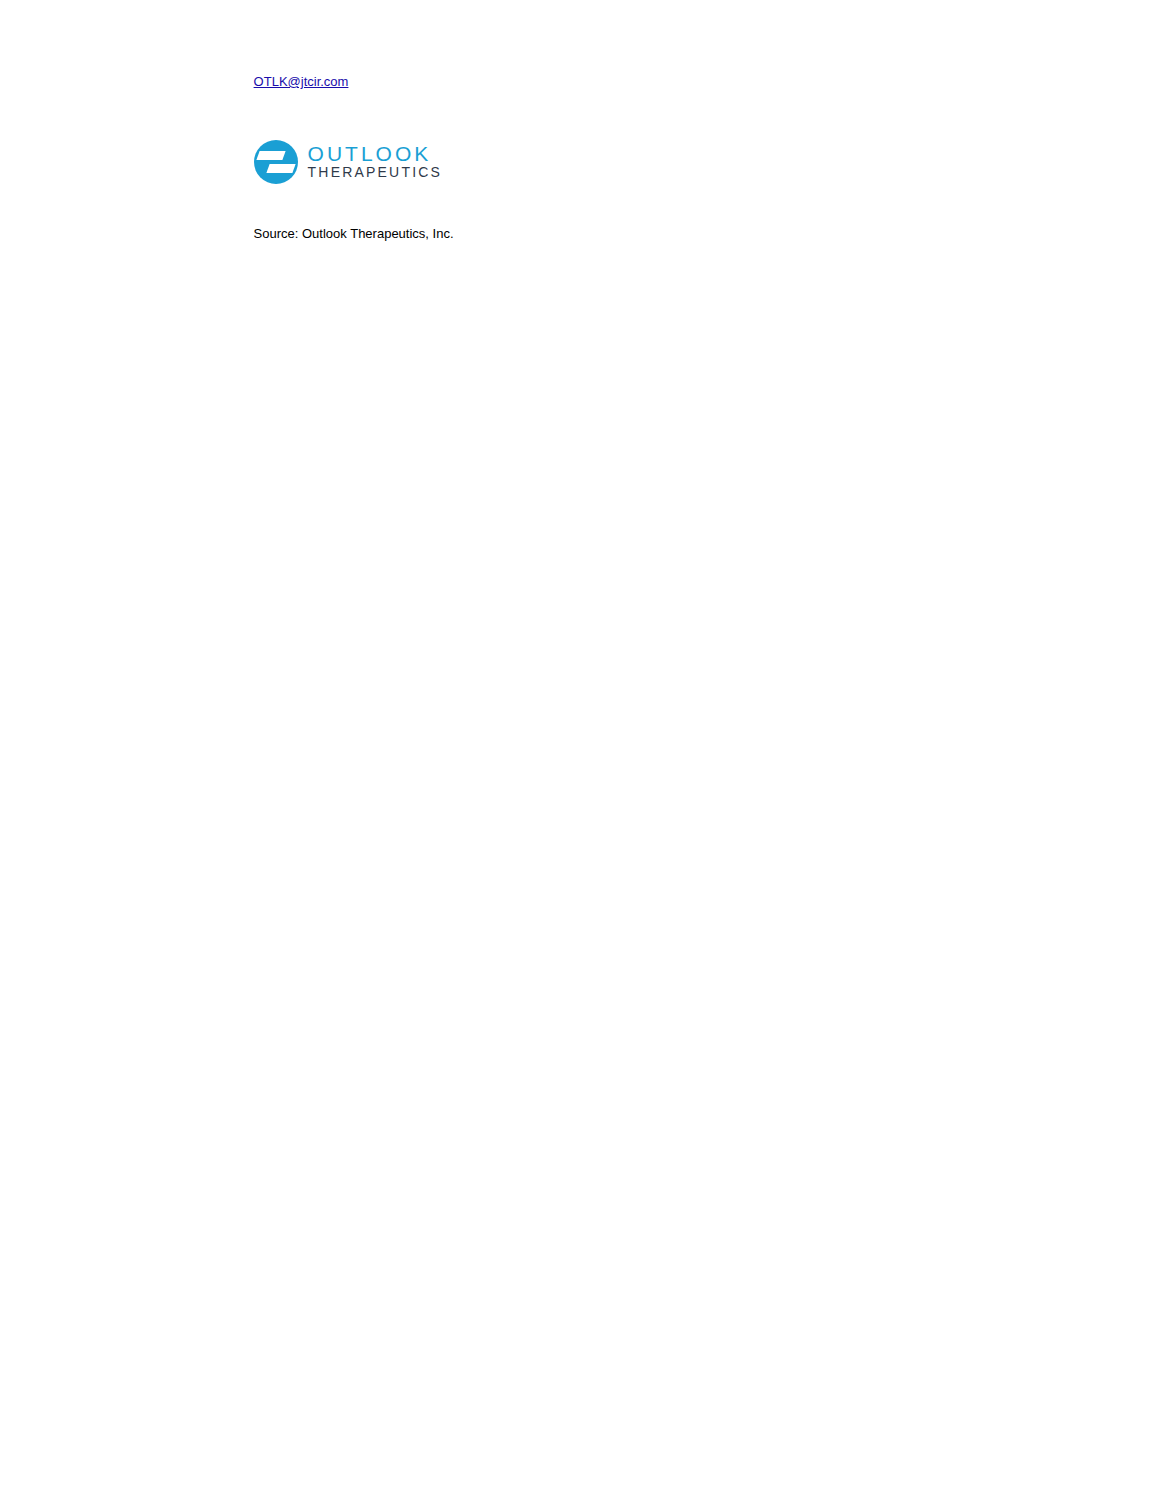OTLK@jtcir.com
OUTLOOK
THERAPEUTICS
Source: Outlook Therapeutics, Inc.